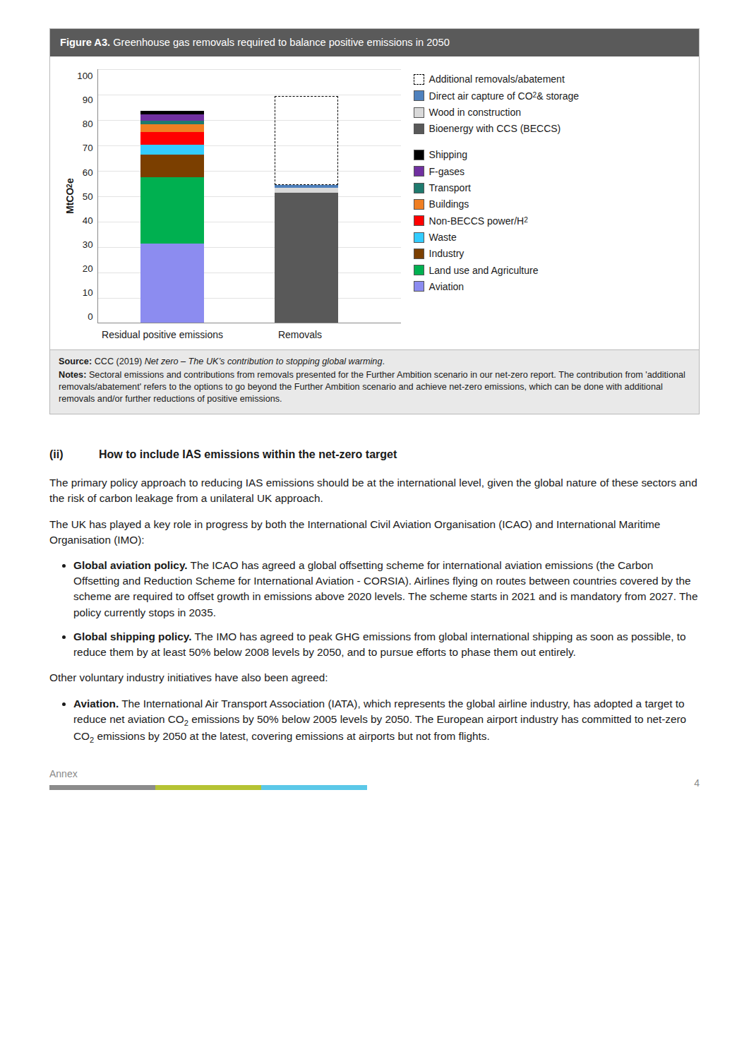Figure A3. Greenhouse gas removals required to balance positive emissions in 2050
MtCO2e
100
90
80
70
60
50
40
30
20
10
0
Additional removals/abatement
Direct air capture of CO2 & storage
Wood in construction
Bioenergy with CCS (BECCS)
Shipping
F-gases
Transport
Buildings
Non-BECCS power/H2
Waste
Industry
Land use and Agriculture
Aviation
Residual positive emissions
Removals
Source: CCC (2019) Net zero – The UK’s contribution to stopping global warming.
Notes: Sectoral emissions and contributions from removals presented for the Further Ambition scenario in our net-zero report. The contribution from 'additional removals/abatement' refers to the options to go beyond the Further Ambition scenario and achieve net-zero emissions, which can be done with additional removals and/or further reductions of positive emissions.
(ii) How to include IAS emissions within the net-zero target
The primary policy approach to reducing IAS emissions should be at the international level, given the global nature of these sectors and the risk of carbon leakage from a unilateral UK approach.
The UK has played a key role in progress by both the International Civil Aviation Organisation (ICAO) and International Maritime Organisation (IMO):
Global aviation policy. The ICAO has agreed a global offsetting scheme for international aviation emissions (the Carbon Offsetting and Reduction Scheme for International Aviation - CORSIA). Airlines flying on routes between countries covered by the scheme are required to offset growth in emissions above 2020 levels. The scheme starts in 2021 and is mandatory from 2027. The policy currently stops in 2035.
Global shipping policy. The IMO has agreed to peak GHG emissions from global international shipping as soon as possible, to reduce them by at least 50% below 2008 levels by 2050, and to pursue efforts to phase them out entirely.
Other voluntary industry initiatives have also been agreed:
Aviation. The International Air Transport Association (IATA), which represents the global airline industry, has adopted a target to reduce net aviation CO2 emissions by 50% below 2005 levels by 2050. The European airport industry has committed to net-zero CO2 emissions by 2050 at the latest, covering emissions at airports but not from flights.
Annex
4